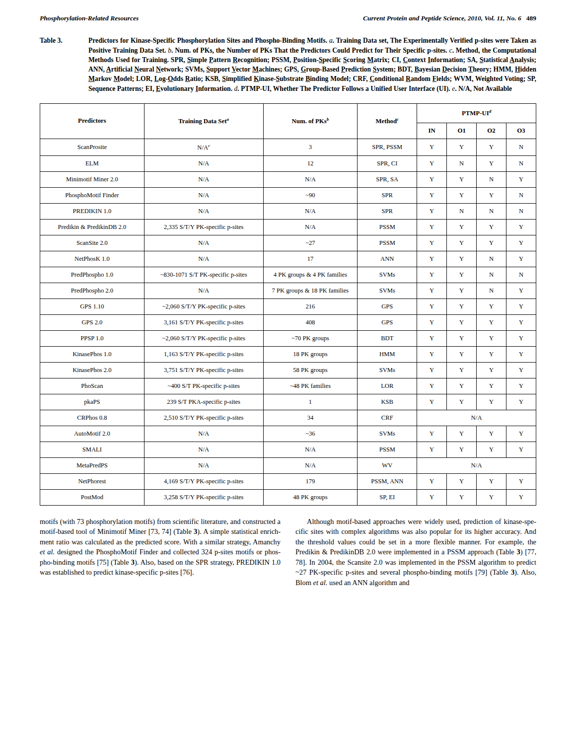Phosphorylation-Related Resources
Current Protein and Peptide Science, 2010, Vol. 11, No. 6489
Table 3.
Predictors for Kinase-Specific Phosphorylation Sites and Phospho-Binding Motifs. a. Training Data set, The Experimentally Verified p-sites were Taken as Positive Training Data Set. b. Num. of PKs, the Number of PKs That the Predictors Could Predict for Their Specific p-sites. c. Method, the Computational Methods Used for Training. SPR, Simple Pattern Recognition; PSSM, Position-Specific Scoring Matrix; CI, Context Information; SA, Statistical Analysis; ANN, Artificial Neural Network; SVMs, Support Vector Machines; GPS, Group-Based Prediction System; BDT, Bayesian Decision Theory; HMM, Hidden Markov Model; LOR, Log-Odds Ratio; KSB, Simplified Kinase-Substrate Binding Model; CRF, Conditional Random Fields; WVM, Weighted Voting; SP, Sequence Patterns; EI, Evolutionary Information. d. PTMP-UI, Whether The Predictor Follows a Unified User Interface (UI). e. N/A, Not Available
| Predictors | Training Data Set a | Num. of PKs b | Method c | PTMP-UI d |
| --- | --- | --- | --- | --- |
| IN | O1 | O2 | O3 |
| ScanProsite | N/A e | 3 | SPR, PSSM | Y | Y | Y | N |
| ELM | N/A | 12 | SPR, CI | Y | N | Y | N |
| Minimotif Miner 2.0 | N/A | N/A | SPR, SA | Y | Y | N | Y |
| PhosphoMotif Finder | N/A | ~90 | SPR | Y | Y | Y | N |
| PREDIKIN 1.0 | N/A | N/A | SPR | Y | N | N | N |
| Predikin & PredikinDB 2.0 | 2,335 S/T/Y PK-specific p-sites | N/A | PSSM | Y | Y | Y | Y |
| ScanSite 2.0 | N/A | ~27 | PSSM | Y | Y | Y | Y |
| NetPhosK 1.0 | N/A | 17 | ANN | Y | Y | N | Y |
| PredPhospho 1.0 | ~830-1071 S/T PK-specific p-sites | 4 PK groups & 4 PK families | SVMs | Y | Y | N | N |
| PredPhospho 2.0 | N/A | 7 PK groups & 18 PK families | SVMs | Y | Y | N | Y |
| GPS 1.10 | ~2,060 S/T/Y PK-specific p-sites | 216 | GPS | Y | Y | Y | Y |
| GPS 2.0 | 3,161 S/T/Y PK-specific p-sites | 408 | GPS | Y | Y | Y | Y |
| PPSP 1.0 | ~2,060 S/T/Y PK-specific p-sites | ~70 PK groups | BDT | Y | Y | Y | Y |
| KinasePhos 1.0 | 1,163 S/T/Y PK-specific p-sites | 18 PK groups | HMM | Y | Y | Y | Y |
| KinasePhos 2.0 | 3,751 S/T/Y PK-specific p-sites | 58 PK groups | SVMs | Y | Y | Y | Y |
| PhoScan | ~400 S/T PK-specific p-sites | ~48 PK families | LOR | Y | Y | Y | Y |
| pkaPS | 239 S/T PKA-specific p-sites | 1 | KSB | Y | Y | Y | Y |
| CRPhos 0.8 | 2,510 S/T/Y PK-specific p-sites | 34 | CRF | N/A |
| AutoMotif 2.0 | N/A | ~36 | SVMs | Y | Y | Y | Y |
| SMALI | N/A | N/A | PSSM | Y | Y | Y | Y |
| MetaPredPS | N/A | N/A | WV | N/A |
| NetPhorest | 4,169 S/T/Y PK-specific p-sites | 179 | PSSM, ANN | Y | Y | Y | Y |
| PostMod | 3,258 S/T/Y PK-specific p-sites | 48 PK groups | SP, EI | Y | Y | Y | Y |
motifs (with 73 phosphorylation motifs) from scientific literature, and constructed a motif-based tool of Minimotif Miner [73, 74] (Table 3). A simple statistical enrichment ratio was calculated as the predicted score. With a similar strategy, Amanchy et al. designed the PhosphoMotif Finder and collected 324 p-sites motifs or phospho-binding motifs [75] (Table 3). Also, based on the SPR strategy, PREDIKIN 1.0 was established to predict kinase-specific p-sites [76].
Although motif-based approaches were widely used, prediction of kinase-specific sites with complex algorithms was also popular for its higher accuracy. And the threshold values could be set in a more flexible manner. For example, the Predikin & PredikinDB 2.0 were implemented in a PSSM approach (Table 3) [77, 78]. In 2004, the Scansite 2.0 was implemented in the PSSM algorithm to predict ~27 PK-specific p-sites and several phospho-binding motifs [79] (Table 3). Also, Blom et al. used an ANN algorithm and